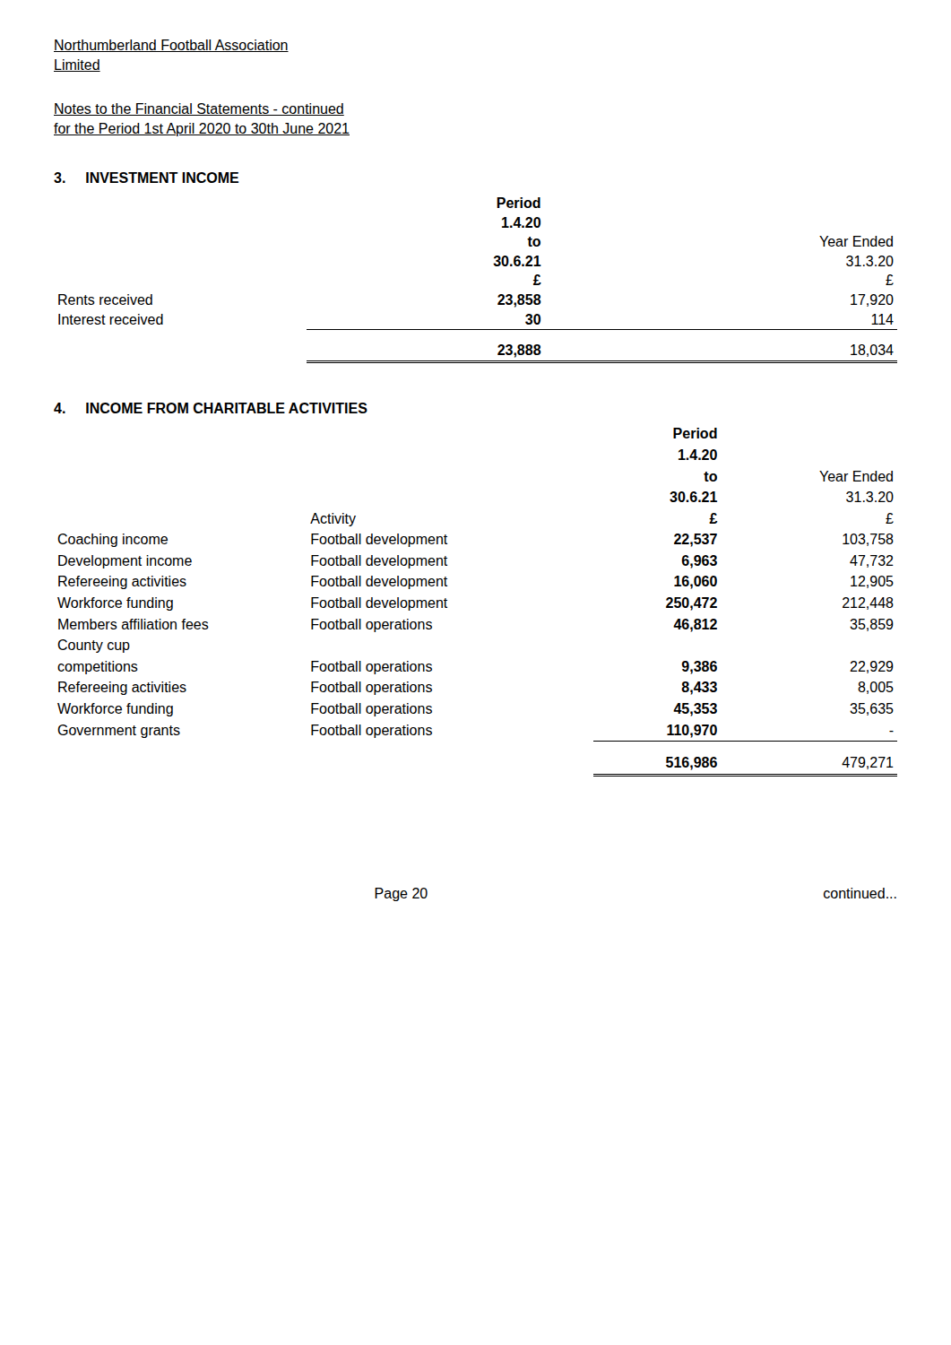Northumberland Football Association
Limited
Notes to the Financial Statements - continued
for the Period 1st April 2020 to 30th June 2021
3. INVESTMENT INCOME
| | Period | |
| | 1.4.20 | |
| | to | Year Ended |
| | 30.6.21 | 31.3.20 |
| | £ | £ |
| Rents received | 23,858 | 17,920 |
| Interest received | 30 | 114 |
| | 23,888 | 18,034 |
4. INCOME FROM CHARITABLE ACTIVITIES
| | | Period | |
| | | 1.4.20 | |
| | | to | Year Ended |
| | | 30.6.21 | 31.3.20 |
| | Activity | £ | £ |
| Coaching income | Football development | 22,537 | 103,758 |
| Development income | Football development | 6,963 | 47,732 |
| Refereeing activities | Football development | 16,060 | 12,905 |
| Workforce funding | Football development | 250,472 | 212,448 |
| Members affiliation fees | Football operations | 46,812 | 35,859 |
| County cup | | | |
| competitions | Football operations | 9,386 | 22,929 |
| Refereeing activities | Football operations | 8,433 | 8,005 |
| Workforce funding | Football operations | 45,353 | 35,635 |
| Government grants | Football operations | 110,970 | - |
| | | 516,986 | 479,271 |
Page 20 continued...